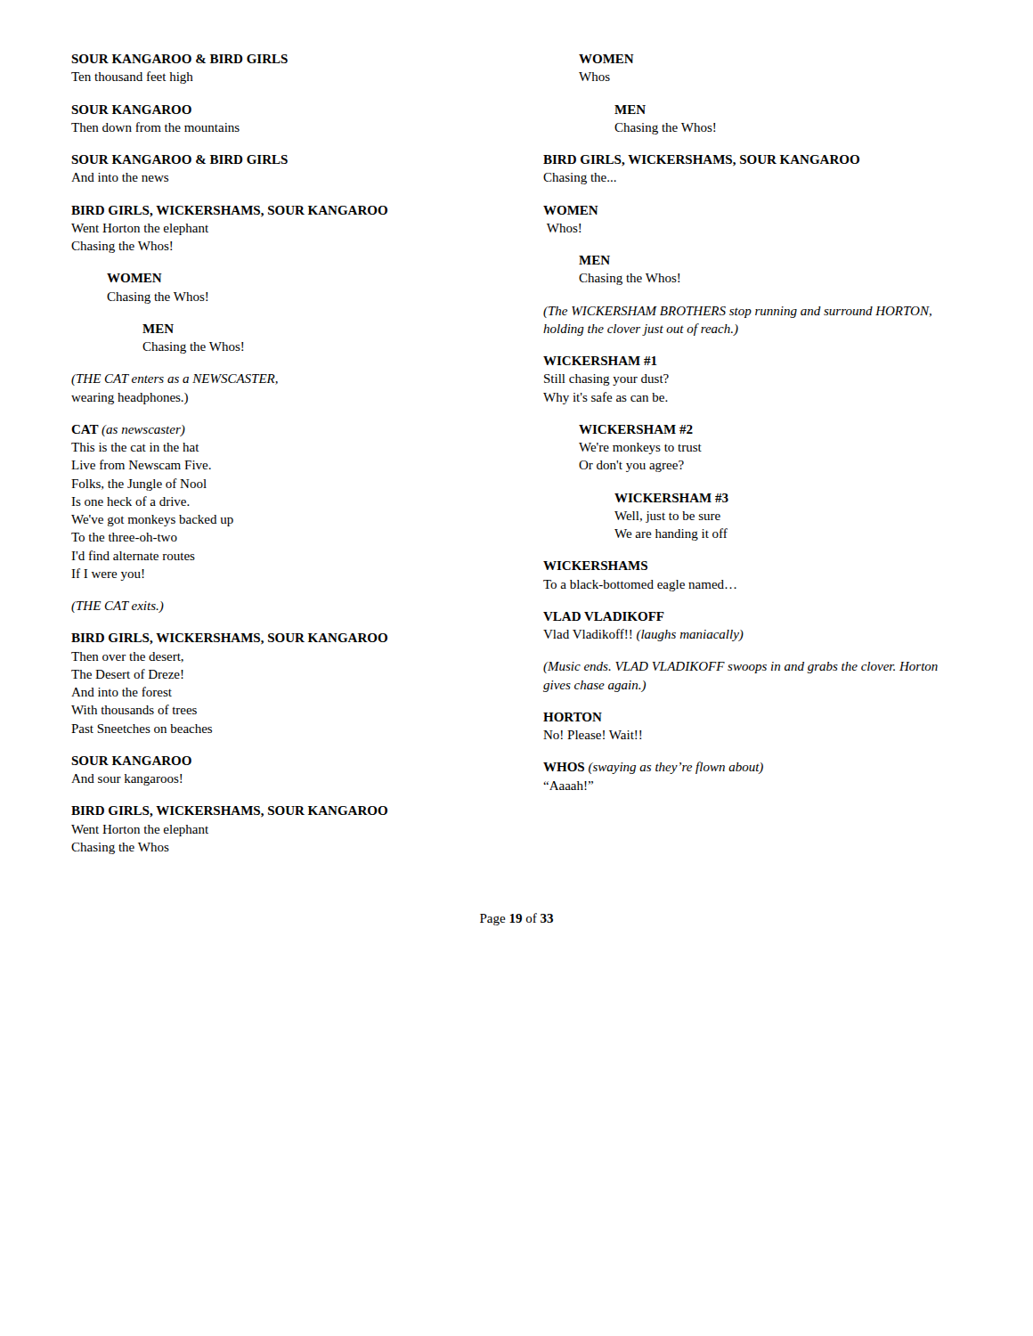SOUR KANGAROO & BIRD GIRLS
Ten thousand feet high
SOUR KANGAROO
Then down from the mountains
SOUR KANGAROO & BIRD GIRLS
And into the news
BIRD GIRLS, WICKERSHAMS, SOUR KANGAROO
Went Horton the elephant
Chasing the Whos!
WOMEN
Chasing the Whos!
MEN
Chasing the Whos!
(THE CAT enters as a NEWSCASTER,
wearing headphones.)
CAT (as newscaster)
This is the cat in the hat
Live from Newscam Five.
Folks, the Jungle of Nool
Is one heck of a drive.
We've got monkeys backed up
To the three-oh-two
I'd find alternate routes
If I were you!
(THE CAT exits.)
BIRD GIRLS, WICKERSHAMS, SOUR KANGAROO
Then over the desert,
The Desert of Dreze!
And into the forest
With thousands of trees
Past Sneetches on beaches
SOUR KANGAROO
And sour kangaroos!
BIRD GIRLS, WICKERSHAMS, SOUR KANGAROO
Went Horton the elephant
Chasing the Whos
WOMEN
Whos
MEN
Chasing the Whos!
BIRD GIRLS, WICKERSHAMS, SOUR KANGAROO
Chasing the...
WOMEN
Whos!
MEN
Chasing the Whos!
(The WICKERSHAM BROTHERS stop running and surround HORTON, holding the clover just out of reach.)
WICKERSHAM #1
Still chasing your dust?
Why it's safe as can be.
WICKERSHAM #2
We're monkeys to trust
Or don't you agree?
WICKERSHAM #3
Well, just to be sure
We are handing it off
WICKERSHAMS
To a black-bottomed eagle named…
VLAD VLADIKOFF
Vlad Vladikoff!! (laughs maniacally)
(Music ends. VLAD VLADIKOFF swoops in and grabs the clover. Horton gives chase again.)
HORTON
No! Please! Wait!!
WHOS (swaying as they’re flown about)
“Aaaah!”
Page 19 of 33